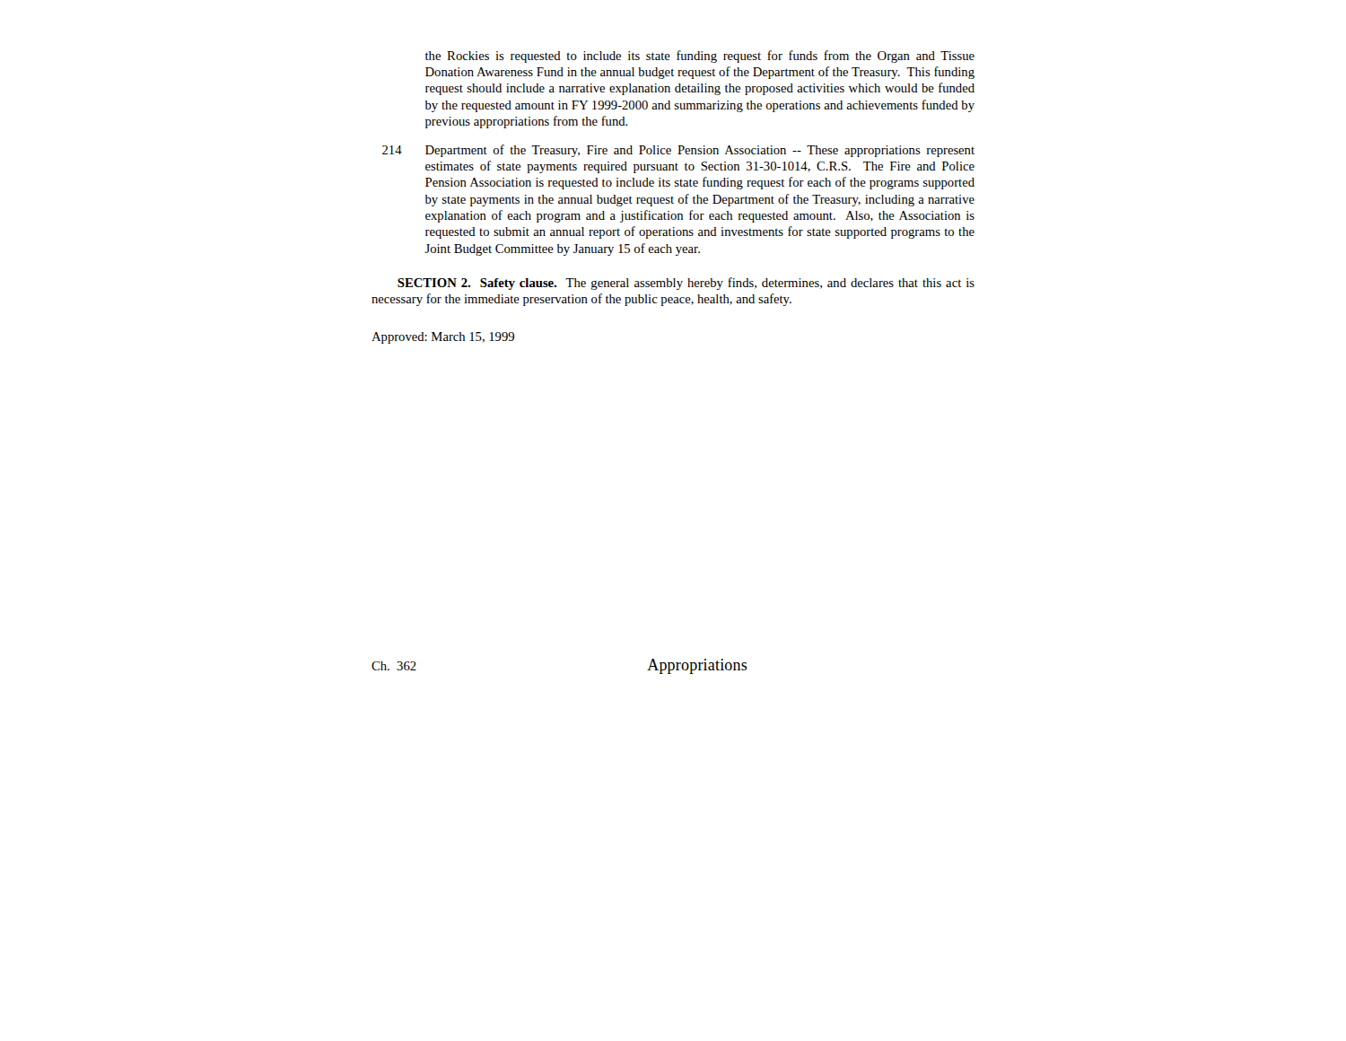the Rockies is requested to include its state funding request for funds from the Organ and Tissue Donation Awareness Fund in the annual budget request of the Department of the Treasury. This funding request should include a narrative explanation detailing the proposed activities which would be funded by the requested amount in FY 1999-2000 and summarizing the operations and achievements funded by previous appropriations from the fund.
214
Department of the Treasury, Fire and Police Pension Association -- These appropriations represent estimates of state payments required pursuant to Section 31-30-1014, C.R.S. The Fire and Police Pension Association is requested to include its state funding request for each of the programs supported by state payments in the annual budget request of the Department of the Treasury, including a narrative explanation of each program and a justification for each requested amount. Also, the Association is requested to submit an annual report of operations and investments for state supported programs to the Joint Budget Committee by January 15 of each year.
SECTION 2. Safety clause. The general assembly hereby finds, determines, and declares that this act is necessary for the immediate preservation of the public peace, health, and safety.
Approved: March 15, 1999
Ch. 362
Appropriations